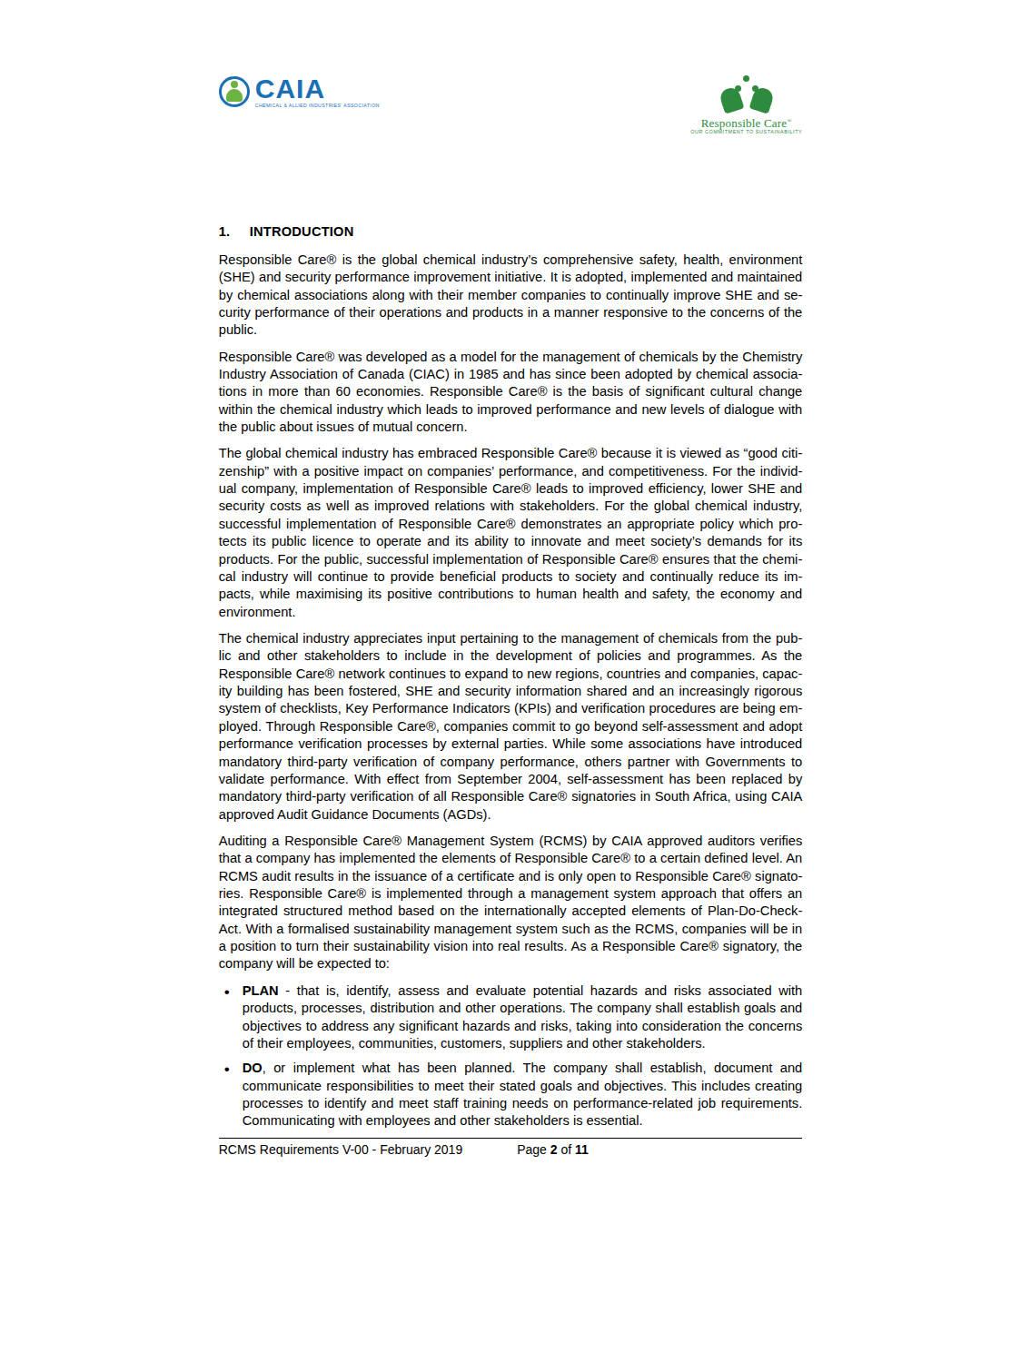CAIA
Chemical & Allied Industries' Association
Responsible Care®
Our Commitment to Sustainability
1. INTRODUCTION
Responsible Care® is the global chemical industry’s comprehensive safety, health, environment (SHE) and security performance improvement initiative. It is adopted, implemented and maintained by chemical associations along with their member companies to continually improve SHE and security performance of their operations and products in a manner responsive to the concerns of the public.
Responsible Care® was developed as a model for the management of chemicals by the Chemistry Industry Association of Canada (CIAC) in 1985 and has since been adopted by chemical associations in more than 60 economies. Responsible Care® is the basis of significant cultural change within the chemical industry which leads to improved performance and new levels of dialogue with the public about issues of mutual concern.
The global chemical industry has embraced Responsible Care® because it is viewed as “good citizenship” with a positive impact on companies’ performance, and competitiveness. For the individual company, implementation of Responsible Care® leads to improved efficiency, lower SHE and security costs as well as improved relations with stakeholders. For the global chemical industry, successful implementation of Responsible Care® demonstrates an appropriate policy which protects its public licence to operate and its ability to innovate and meet society’s demands for its products. For the public, successful implementation of Responsible Care® ensures that the chemical industry will continue to provide beneficial products to society and continually reduce its impacts, while maximising its positive contributions to human health and safety, the economy and environment.
The chemical industry appreciates input pertaining to the management of chemicals from the public and other stakeholders to include in the development of policies and programmes. As the Responsible Care® network continues to expand to new regions, countries and companies, capacity building has been fostered, SHE and security information shared and an increasingly rigorous system of checklists, Key Performance Indicators (KPIs) and verification procedures are being employed. Through Responsible Care®, companies commit to go beyond self-assessment and adopt performance verification processes by external parties. While some associations have introduced mandatory third-party verification of company performance, others partner with Governments to validate performance. With effect from September 2004, self-assessment has been replaced by mandatory third-party verification of all Responsible Care® signatories in South Africa, using CAIA approved Audit Guidance Documents (AGDs).
Auditing a Responsible Care® Management System (RCMS) by CAIA approved auditors verifies that a company has implemented the elements of Responsible Care® to a certain defined level. An RCMS audit results in the issuance of a certificate and is only open to Responsible Care® signatories. Responsible Care® is implemented through a management system approach that offers an integrated structured method based on the internationally accepted elements of Plan-Do-Check-Act. With a formalised sustainability management system such as the RCMS, companies will be in a position to turn their sustainability vision into real results. As a Responsible Care® signatory, the company will be expected to:
PLAN - that is, identify, assess and evaluate potential hazards and risks associated with products, processes, distribution and other operations. The company shall establish goals and objectives to address any significant hazards and risks, taking into consideration the concerns of their employees, communities, customers, suppliers and other stakeholders.
DO, or implement what has been planned. The company shall establish, document and communicate responsibilities to meet their stated goals and objectives. This includes creating processes to identify and meet staff training needs on performance-related job requirements. Communicating with employees and other stakeholders is essential.
RCMS Requirements V-00 - February 2019
Page 2 of 11